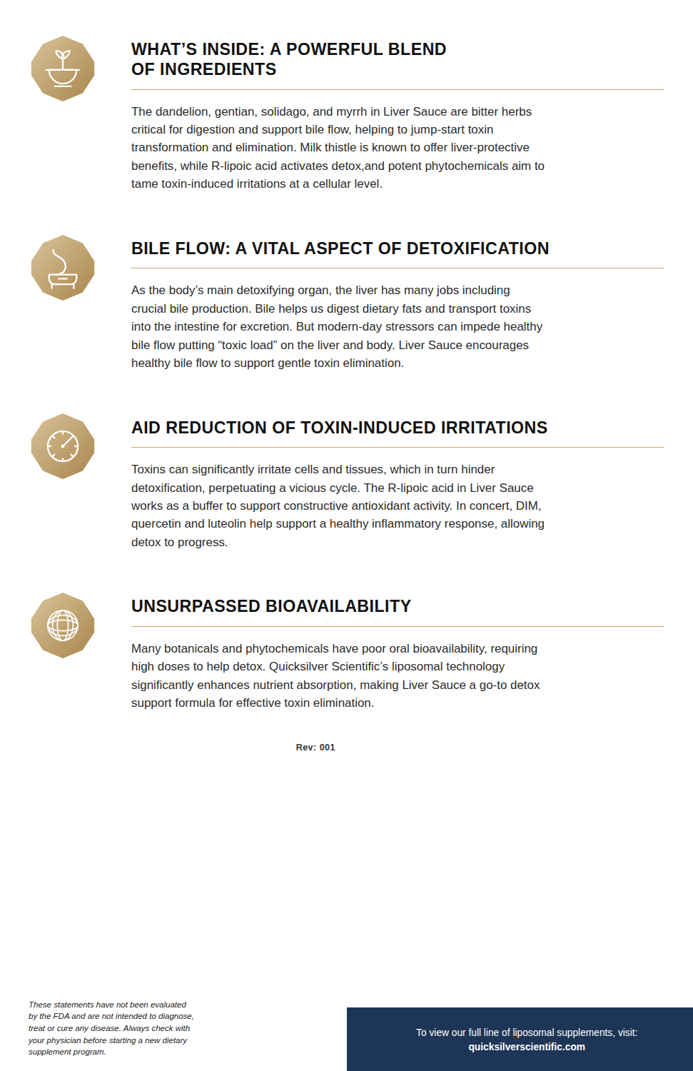What’s Inside: A Powerful Blend
of Ingredients
The dandelion, gentian, solidago, and myrrh in Liver Sauce are bitter herbs critical for digestion and support bile flow, helping to jump-start toxin transformation and elimination. Milk thistle is known to offer liver-protective benefits, while R-lipoic acid activates detox,and potent phytochemicals aim to tame toxin-induced irritations at a cellular level.
Bile Flow: A Vital Aspect of Detoxification
As the body’s main detoxifying organ, the liver has many jobs including crucial bile production. Bile helps us digest dietary fats and transport toxins into the intestine for excretion. But modern-day stressors can impede healthy bile flow putting “toxic load” on the liver and body. Liver Sauce encourages healthy bile flow to support gentle toxin elimination.
Aid Reduction of Toxin-Induced Irritations
Toxins can significantly irritate cells and tissues, which in turn hinder detoxification, perpetuating a vicious cycle. The R-lipoic acid in Liver Sauce works as a buffer to support constructive antioxidant activity. In concert, DIM, quercetin and luteolin help support a healthy inflammatory response, allowing detox to progress.
Unsurpassed Bioavailability
Many botanicals and phytochemicals have poor oral bioavailability, requiring high doses to help detox. Quicksilver Scientific’s liposomal technology significantly enhances nutrient absorption, making Liver Sauce a go-to detox support formula for effective toxin elimination.
Rev: 001
These statements have not been evaluated by the FDA and are not intended to diagnose, treat or cure any disease. Always check with your physician before starting a new dietary supplement program.
To view our full line of liposomal supplements, visit:
quicksilverscientific.com